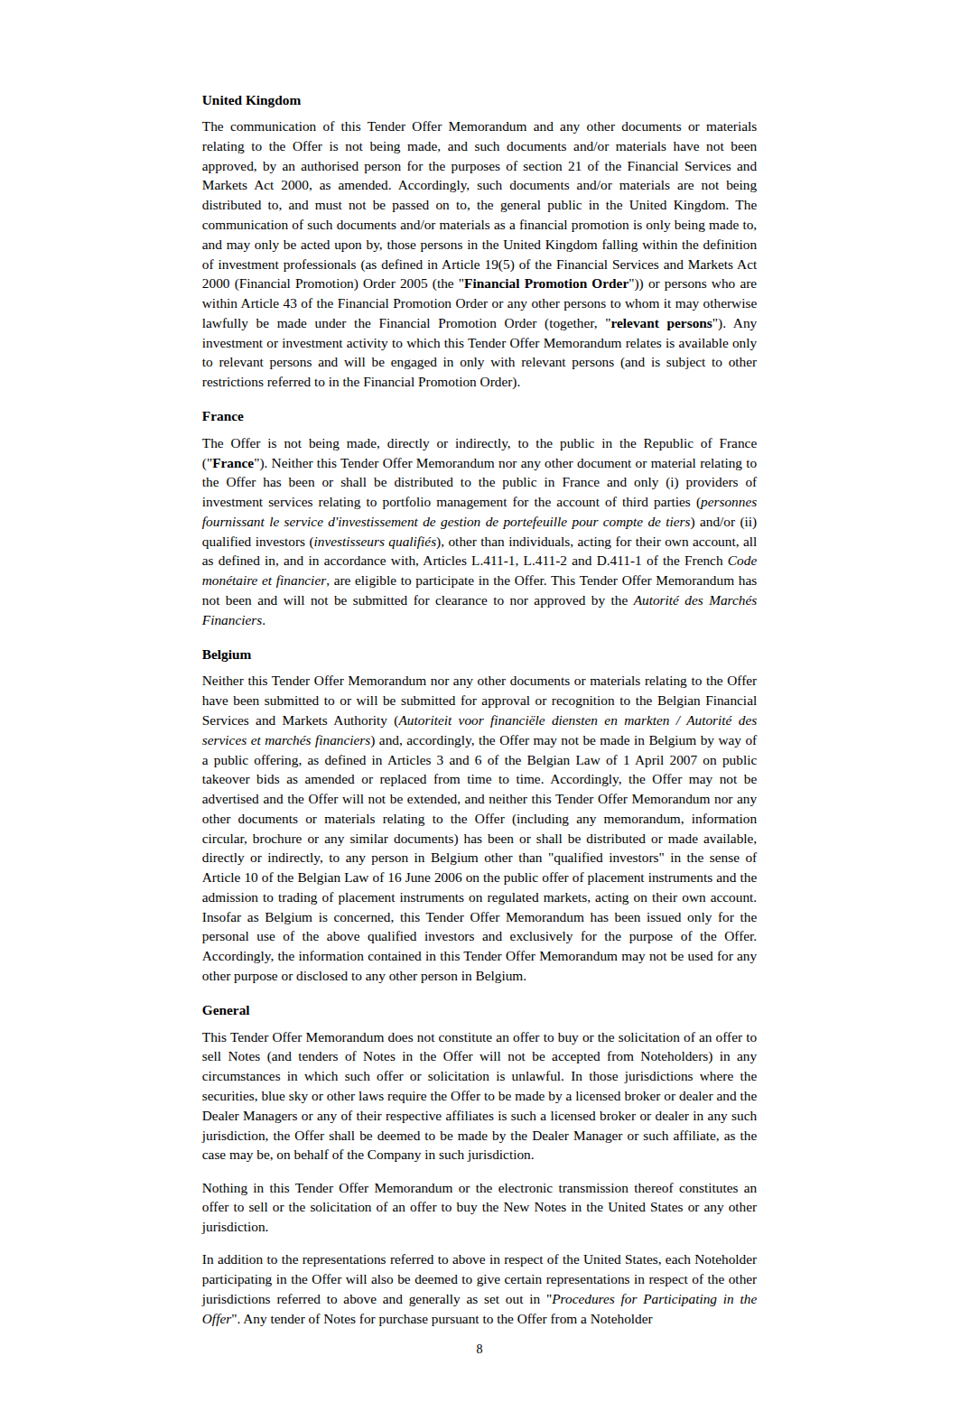United Kingdom
The communication of this Tender Offer Memorandum and any other documents or materials relating to the Offer is not being made, and such documents and/or materials have not been approved, by an authorised person for the purposes of section 21 of the Financial Services and Markets Act 2000, as amended. Accordingly, such documents and/or materials are not being distributed to, and must not be passed on to, the general public in the United Kingdom. The communication of such documents and/or materials as a financial promotion is only being made to, and may only be acted upon by, those persons in the United Kingdom falling within the definition of investment professionals (as defined in Article 19(5) of the Financial Services and Markets Act 2000 (Financial Promotion) Order 2005 (the "Financial Promotion Order")) or persons who are within Article 43 of the Financial Promotion Order or any other persons to whom it may otherwise lawfully be made under the Financial Promotion Order (together, "relevant persons"). Any investment or investment activity to which this Tender Offer Memorandum relates is available only to relevant persons and will be engaged in only with relevant persons (and is subject to other restrictions referred to in the Financial Promotion Order).
France
The Offer is not being made, directly or indirectly, to the public in the Republic of France ("France"). Neither this Tender Offer Memorandum nor any other document or material relating to the Offer has been or shall be distributed to the public in France and only (i) providers of investment services relating to portfolio management for the account of third parties (personnes fournissant le service d'investissement de gestion de portefeuille pour compte de tiers) and/or (ii) qualified investors (investisseurs qualifiés), other than individuals, acting for their own account, all as defined in, and in accordance with, Articles L.411-1, L.411-2 and D.411-1 of the French Code monétaire et financier, are eligible to participate in the Offer. This Tender Offer Memorandum has not been and will not be submitted for clearance to nor approved by the Autorité des Marchés Financiers.
Belgium
Neither this Tender Offer Memorandum nor any other documents or materials relating to the Offer have been submitted to or will be submitted for approval or recognition to the Belgian Financial Services and Markets Authority (Autoriteit voor financiële diensten en markten / Autorité des services et marchés financiers) and, accordingly, the Offer may not be made in Belgium by way of a public offering, as defined in Articles 3 and 6 of the Belgian Law of 1 April 2007 on public takeover bids as amended or replaced from time to time. Accordingly, the Offer may not be advertised and the Offer will not be extended, and neither this Tender Offer Memorandum nor any other documents or materials relating to the Offer (including any memorandum, information circular, brochure or any similar documents) has been or shall be distributed or made available, directly or indirectly, to any person in Belgium other than "qualified investors" in the sense of Article 10 of the Belgian Law of 16 June 2006 on the public offer of placement instruments and the admission to trading of placement instruments on regulated markets, acting on their own account. Insofar as Belgium is concerned, this Tender Offer Memorandum has been issued only for the personal use of the above qualified investors and exclusively for the purpose of the Offer. Accordingly, the information contained in this Tender Offer Memorandum may not be used for any other purpose or disclosed to any other person in Belgium.
General
This Tender Offer Memorandum does not constitute an offer to buy or the solicitation of an offer to sell Notes (and tenders of Notes in the Offer will not be accepted from Noteholders) in any circumstances in which such offer or solicitation is unlawful. In those jurisdictions where the securities, blue sky or other laws require the Offer to be made by a licensed broker or dealer and the Dealer Managers or any of their respective affiliates is such a licensed broker or dealer in any such jurisdiction, the Offer shall be deemed to be made by the Dealer Manager or such affiliate, as the case may be, on behalf of the Company in such jurisdiction.
Nothing in this Tender Offer Memorandum or the electronic transmission thereof constitutes an offer to sell or the solicitation of an offer to buy the New Notes in the United States or any other jurisdiction.
In addition to the representations referred to above in respect of the United States, each Noteholder participating in the Offer will also be deemed to give certain representations in respect of the other jurisdictions referred to above and generally as set out in "Procedures for Participating in the Offer". Any tender of Notes for purchase pursuant to the Offer from a Noteholder
8